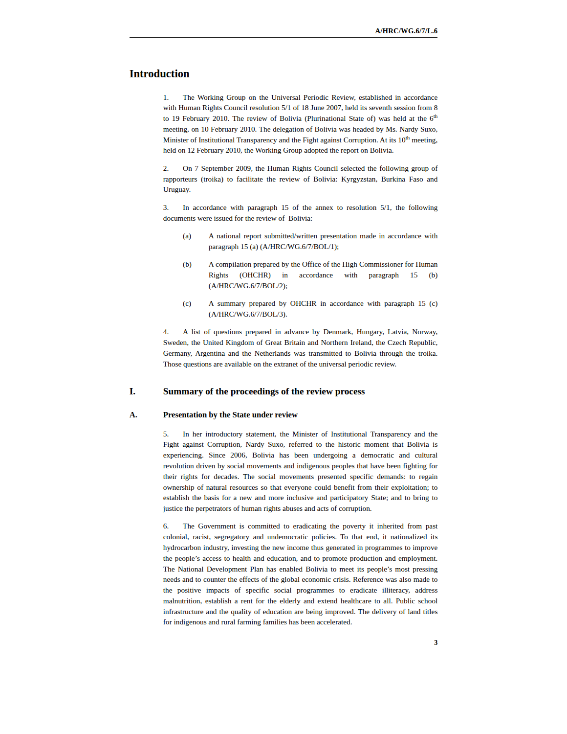A/HRC/WG.6/7/L.6
Introduction
1. The Working Group on the Universal Periodic Review, established in accordance with Human Rights Council resolution 5/1 of 18 June 2007, held its seventh session from 8 to 19 February 2010. The review of Bolivia (Plurinational State of) was held at the 6th meeting, on 10 February 2010. The delegation of Bolivia was headed by Ms. Nardy Suxo, Minister of Institutional Transparency and the Fight against Corruption. At its 10th meeting, held on 12 February 2010, the Working Group adopted the report on Bolivia.
2. On 7 September 2009, the Human Rights Council selected the following group of rapporteurs (troika) to facilitate the review of Bolivia: Kyrgyzstan, Burkina Faso and Uruguay.
3. In accordance with paragraph 15 of the annex to resolution 5/1, the following documents were issued for the review of Bolivia:
(a) A national report submitted/written presentation made in accordance with paragraph 15 (a) (A/HRC/WG.6/7/BOL/1);
(b) A compilation prepared by the Office of the High Commissioner for Human Rights (OHCHR) in accordance with paragraph 15 (b) (A/HRC/WG.6/7/BOL/2);
(c) A summary prepared by OHCHR in accordance with paragraph 15 (c) (A/HRC/WG.6/7/BOL/3).
4. A list of questions prepared in advance by Denmark, Hungary, Latvia, Norway, Sweden, the United Kingdom of Great Britain and Northern Ireland, the Czech Republic, Germany, Argentina and the Netherlands was transmitted to Bolivia through the troika. Those questions are available on the extranet of the universal periodic review.
I. Summary of the proceedings of the review process
A. Presentation by the State under review
5. In her introductory statement, the Minister of Institutional Transparency and the Fight against Corruption, Nardy Suxo, referred to the historic moment that Bolivia is experiencing. Since 2006, Bolivia has been undergoing a democratic and cultural revolution driven by social movements and indigenous peoples that have been fighting for their rights for decades. The social movements presented specific demands: to regain ownership of natural resources so that everyone could benefit from their exploitation; to establish the basis for a new and more inclusive and participatory State; and to bring to justice the perpetrators of human rights abuses and acts of corruption.
6. The Government is committed to eradicating the poverty it inherited from past colonial, racist, segregatory and undemocratic policies. To that end, it nationalized its hydrocarbon industry, investing the new income thus generated in programmes to improve the people’s access to health and education, and to promote production and employment. The National Development Plan has enabled Bolivia to meet its people’s most pressing needs and to counter the effects of the global economic crisis. Reference was also made to the positive impacts of specific social programmes to eradicate illiteracy, address malnutrition, establish a rent for the elderly and extend healthcare to all. Public school infrastructure and the quality of education are being improved. The delivery of land titles for indigenous and rural farming families has been accelerated.
3